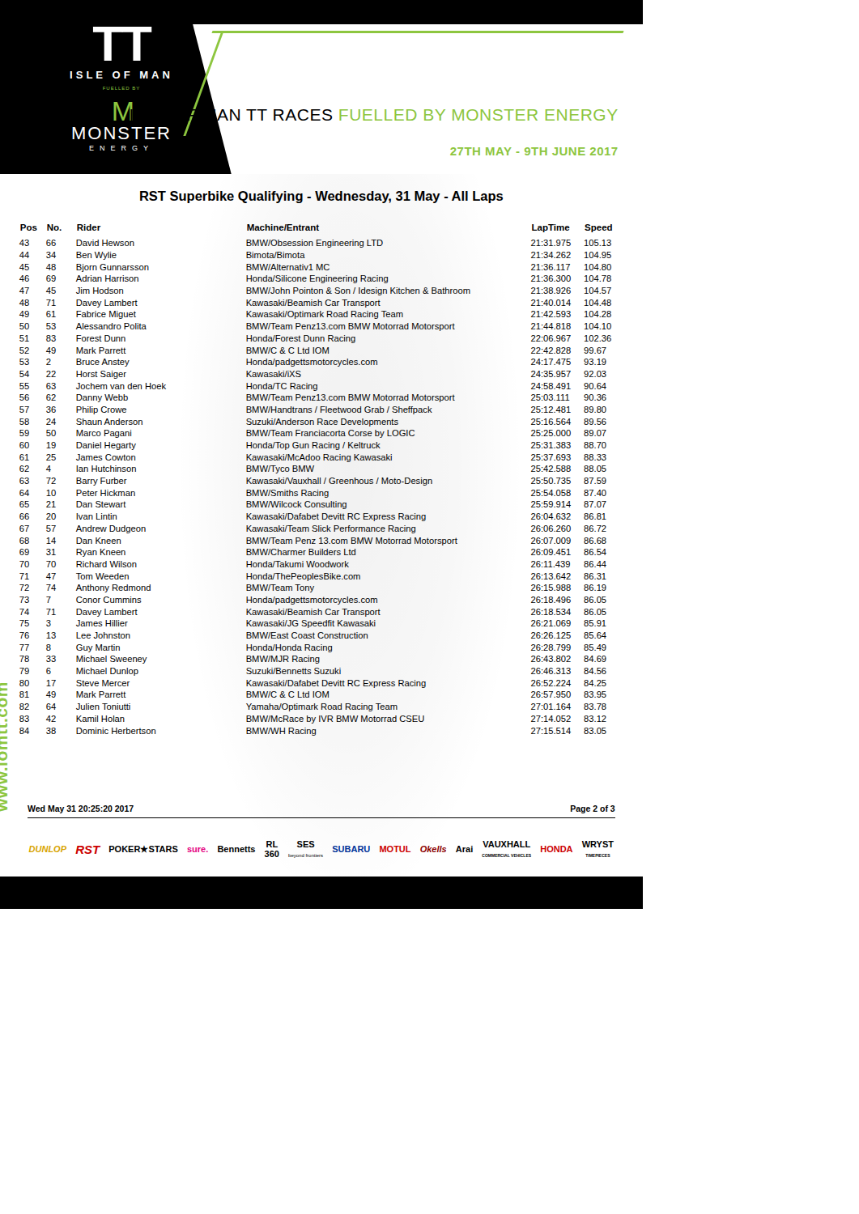TT
ISLE OF MAN
FUELLED BY
M
MONSTER
ENERGY
ISLE OF MAN TT RACES FUELLED BY MONSTER ENERGY
27TH MAY - 9TH JUNE 2017
RST Superbike Qualifying - Wednesday, 31 May - All Laps
| Pos | No. | Rider | Machine/Entrant | LapTime | Speed |
| --- | --- | --- | --- | --- | --- |
| 43 | 66 | David Hewson | BMW/Obsession Engineering LTD | 21:31.975 | 105.13 |
| 44 | 34 | Ben Wylie | Bimota/Bimota | 21:34.262 | 104.95 |
| 45 | 48 | Bjorn Gunnarsson | BMW/Alternativ1 MC | 21:36.117 | 104.80 |
| 46 | 69 | Adrian Harrison | Honda/Silicone Engineering Racing | 21:36.300 | 104.78 |
| 47 | 45 | Jim Hodson | BMW/John Pointon & Son / Idesign Kitchen & Bathroom | 21:38.926 | 104.57 |
| 48 | 71 | Davey Lambert | Kawasaki/Beamish Car Transport | 21:40.014 | 104.48 |
| 49 | 61 | Fabrice Miguet | Kawasaki/Optimark Road Racing Team | 21:42.593 | 104.28 |
| 50 | 53 | Alessandro Polita | BMW/Team Penz13.com BMW Motorrad Motorsport | 21:44.818 | 104.10 |
| 51 | 83 | Forest Dunn | Honda/Forest Dunn Racing | 22:06.967 | 102.36 |
| 52 | 49 | Mark Parrett | BMW/C & C Ltd IOM | 22:42.828 | 99.67 |
| 53 | 2 | Bruce Anstey | Honda/padgettsmotorcycles.com | 24:17.475 | 93.19 |
| 54 | 22 | Horst Saiger | Kawasaki/iXS | 24:35.957 | 92.03 |
| 55 | 63 | Jochem van den Hoek | Honda/TC Racing | 24:58.491 | 90.64 |
| 56 | 62 | Danny Webb | BMW/Team Penz13.com BMW Motorrad Motorsport | 25:03.111 | 90.36 |
| 57 | 36 | Philip Crowe | BMW/Handtrans / Fleetwood Grab / Sheffpack | 25:12.481 | 89.80 |
| 58 | 24 | Shaun Anderson | Suzuki/Anderson Race Developments | 25:16.564 | 89.56 |
| 59 | 50 | Marco Pagani | BMW/Team Franciacorta Corse by LOGIC | 25:25.000 | 89.07 |
| 60 | 19 | Daniel Hegarty | Honda/Top Gun Racing / Keltruck | 25:31.383 | 88.70 |
| 61 | 25 | James Cowton | Kawasaki/McAdoo Racing Kawasaki | 25:37.693 | 88.33 |
| 62 | 4 | Ian Hutchinson | BMW/Tyco BMW | 25:42.588 | 88.05 |
| 63 | 72 | Barry Furber | Kawasaki/Vauxhall / Greenhous / Moto-Design | 25:50.735 | 87.59 |
| 64 | 10 | Peter Hickman | BMW/Smiths Racing | 25:54.058 | 87.40 |
| 65 | 21 | Dan Stewart | BMW/Wilcock Consulting | 25:59.914 | 87.07 |
| 66 | 20 | Ivan Lintin | Kawasaki/Dafabet Devitt RC Express Racing | 26:04.632 | 86.81 |
| 67 | 57 | Andrew Dudgeon | Kawasaki/Team Slick Performance Racing | 26:06.260 | 86.72 |
| 68 | 14 | Dan Kneen | BMW/Team Penz 13.com BMW Motorrad Motorsport | 26:07.009 | 86.68 |
| 69 | 31 | Ryan Kneen | BMW/Charmer Builders Ltd | 26:09.451 | 86.54 |
| 70 | 70 | Richard Wilson | Honda/Takumi Woodwork | 26:11.439 | 86.44 |
| 71 | 47 | Tom Weeden | Honda/ThePeoplesBike.com | 26:13.642 | 86.31 |
| 72 | 74 | Anthony Redmond | BMW/Team Tony | 26:15.988 | 86.19 |
| 73 | 7 | Conor Cummins | Honda/padgettsmotorcycles.com | 26:18.496 | 86.05 |
| 74 | 71 | Davey Lambert | Kawasaki/Beamish Car Transport | 26:18.534 | 86.05 |
| 75 | 3 | James Hillier | Kawasaki/JG Speedfit Kawasaki | 26:21.069 | 85.91 |
| 76 | 13 | Lee Johnston | BMW/East Coast Construction | 26:26.125 | 85.64 |
| 77 | 8 | Guy Martin | Honda/Honda Racing | 26:28.799 | 85.49 |
| 78 | 33 | Michael Sweeney | BMW/MJR Racing | 26:43.802 | 84.69 |
| 79 | 6 | Michael Dunlop | Suzuki/Bennetts Suzuki | 26:46.313 | 84.56 |
| 80 | 17 | Steve Mercer | Kawasaki/Dafabet Devitt RC Express Racing | 26:52.224 | 84.25 |
| 81 | 49 | Mark Parrett | BMW/C & C Ltd IOM | 26:57.950 | 83.95 |
| 82 | 64 | Julien Toniutti | Yamaha/Optimark Road Racing Team | 27:01.164 | 83.78 |
| 83 | 42 | Kamil Holan | BMW/McRace by IVR BMW Motorrad CSEU | 27:14.052 | 83.12 |
| 84 | 38 | Dominic Herbertson | BMW/WH Racing | 27:15.514 | 83.05 |
www.iomtt.com
Wed May 31 20:25:20 2017 Page 2 of 3
DUNLOP
RST
POKER★STARS
sure.
Bennetts
RL
360
SES
beyond frontiers
SUBARU
MOTUL
Okells
Arai
VAUXHALL
COMMERCIAL VEHICLES
HONDA
WRYST
TIMEPIECES